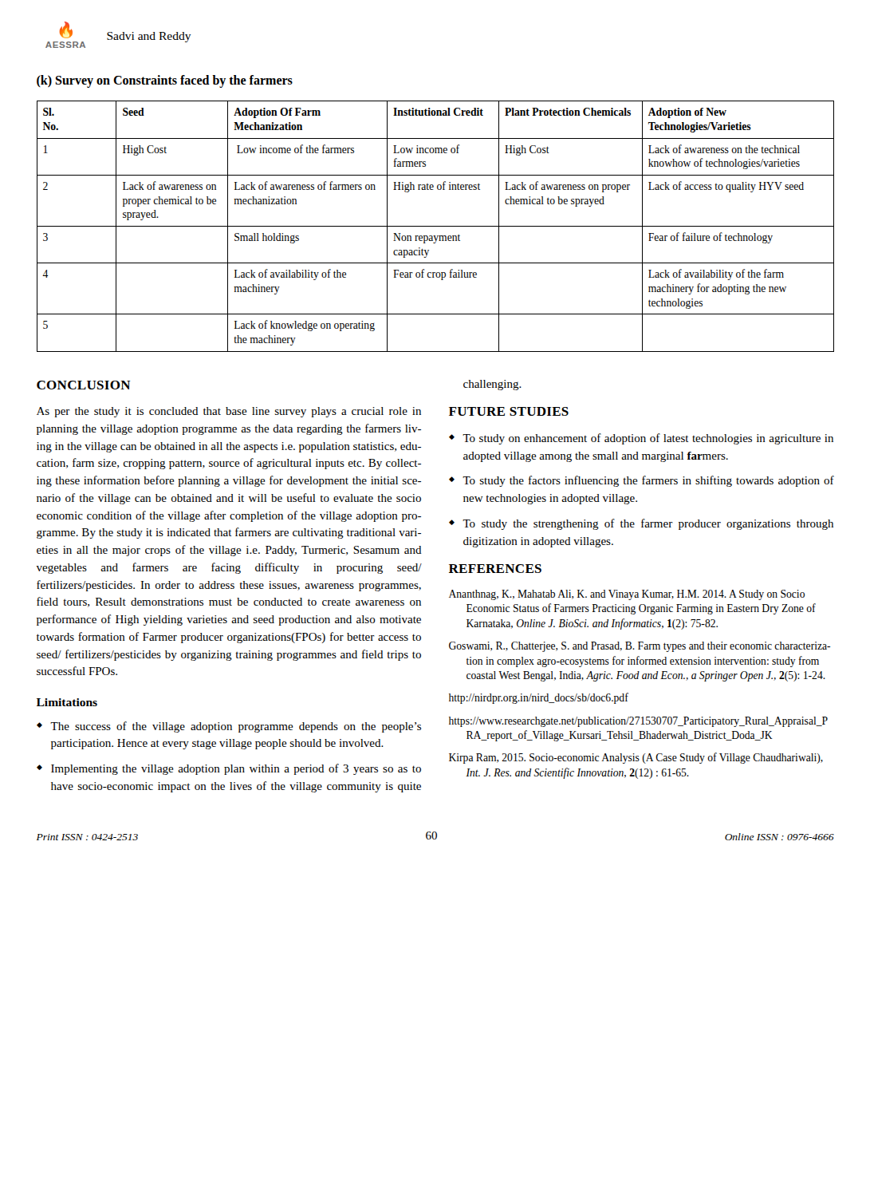🔥 AESSRA
Sadvi and Reddy
(k) Survey on Constraints faced by the farmers
| Sl. No. | Seed | Adoption Of Farm Mechanization | Institutional Credit | Plant Protection Chemicals | Adoption of New Technologies/Varieties |
| --- | --- | --- | --- | --- | --- |
| 1 | High Cost | Low income of the farmers | Low income of farmers | High Cost | Lack of awareness on the technical knowhow of technologies/varieties |
| 2 | Lack of awareness on proper chemical to be sprayed. | Lack of awareness of farmers on mechanization | High rate of interest | Lack of awareness on proper chemical to be sprayed | Lack of access to quality HYV seed |
| 3 | | Small holdings | Non repayment capacity | | Fear of failure of technology |
| 4 | | Lack of availability of the machinery | Fear of crop failure | | Lack of availability of the farm machinery for adopting the new technologies |
| 5 | | Lack of knowledge on operating the machinery | | | |
CONCLUSION
As per the study it is concluded that base line survey plays a crucial role in planning the village adoption programme as the data regarding the farmers living in the village can be obtained in all the aspects i.e. population statistics, education, farm size, cropping pattern, source of agricultural inputs etc. By collecting these information before planning a village for development the initial scenario of the village can be obtained and it will be useful to evaluate the socio economic condition of the village after completion of the village adoption programme. By the study it is indicated that farmers are cultivating traditional varieties in all the major crops of the village i.e. Paddy, Turmeric, Sesamum and vegetables and farmers are facing difficulty in procuring seed/ fertilizers/pesticides. In order to address these issues, awareness programmes, field tours, Result demonstrations must be conducted to create awareness on performance of High yielding varieties and seed production and also motivate towards formation of Farmer producer organizations(FPOs) for better access to seed/ fertilizers/pesticides by organizing training programmes and field trips to successful FPOs.
Limitations
The success of the village adoption programme depends on the people’s participation. Hence at every stage village people should be involved.
Implementing the village adoption plan within a period of 3 years so as to have socio-economic impact on the lives of the village community is quite challenging.
FUTURE STUDIES
To study on enhancement of adoption of latest technologies in agriculture in adopted village among the small and marginal farmers.
To study the factors influencing the farmers in shifting towards adoption of new technologies in adopted village.
To study the strengthening of the farmer producer organizations through digitization in adopted villages.
REFERENCES
Ananthnag, K., Mahatab Ali, K. and Vinaya Kumar, H.M. 2014. A Study on Socio Economic Status of Farmers Practicing Organic Farming in Eastern Dry Zone of Karnataka, Online J. BioSci. and Informatics, 1(2): 75-82.
Goswami, R., Chatterjee, S. and Prasad, B. Farm types and their economic characterization in complex agro-ecosystems for informed extension intervention: study from coastal West Bengal, India, Agric. Food and Econ., a Springer Open J., 2(5): 1-24.
http://nirdpr.org.in/nird_docs/sb/doc6.pdf
https://www.researchgate.net/publication/271530707_Participatory_Rural_Appraisal_PRA_report_of_Village_Kursari_Tehsil_Bhaderwah_District_Doda_JK
Kirpa Ram, 2015. Socio-economic Analysis (A Case Study of Village Chaudhariwali), Int. J. Res. and Scientific Innovation, 2(12) : 61-65.
Print ISSN : 0424-2513
60
Online ISSN : 0976-4666